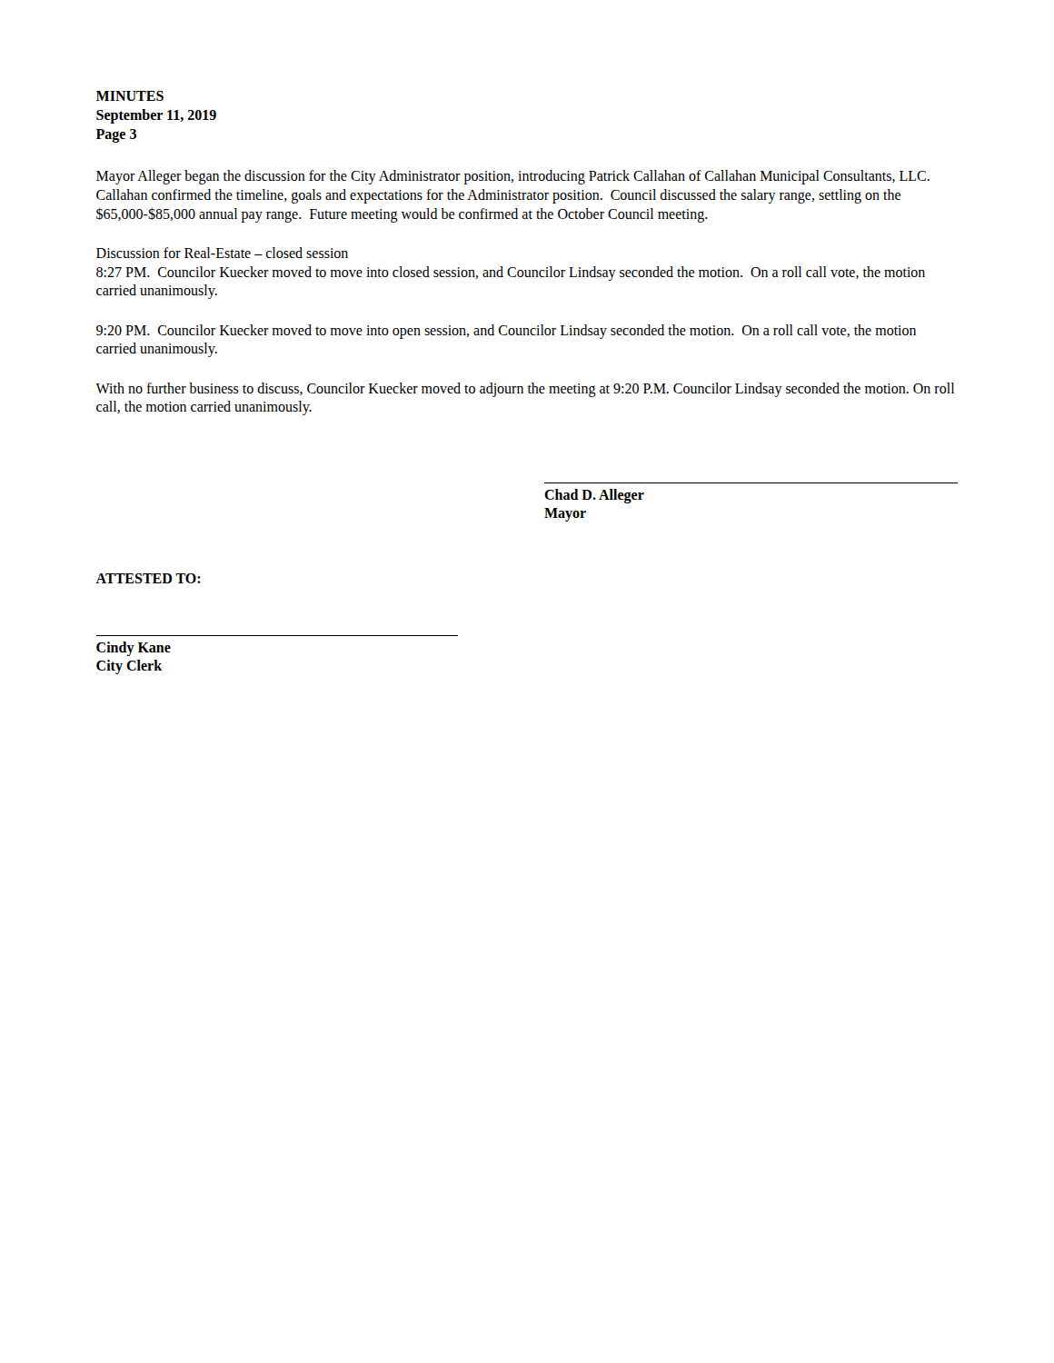MINUTES
September 11, 2019
Page 3
Mayor Alleger began the discussion for the City Administrator position, introducing Patrick Callahan of Callahan Municipal Consultants, LLC. Callahan confirmed the timeline, goals and expectations for the Administrator position. Council discussed the salary range, settling on the $65,000-$85,000 annual pay range. Future meeting would be confirmed at the October Council meeting.
Discussion for Real-Estate – closed session
8:27 PM. Councilor Kuecker moved to move into closed session, and Councilor Lindsay seconded the motion. On a roll call vote, the motion carried unanimously.
9:20 PM. Councilor Kuecker moved to move into open session, and Councilor Lindsay seconded the motion. On a roll call vote, the motion carried unanimously.
With no further business to discuss, Councilor Kuecker moved to adjourn the meeting at 9:20 P.M. Councilor Lindsay seconded the motion. On roll call, the motion carried unanimously.
Chad D. Alleger
Mayor
ATTESTED TO:
Cindy Kane
City Clerk